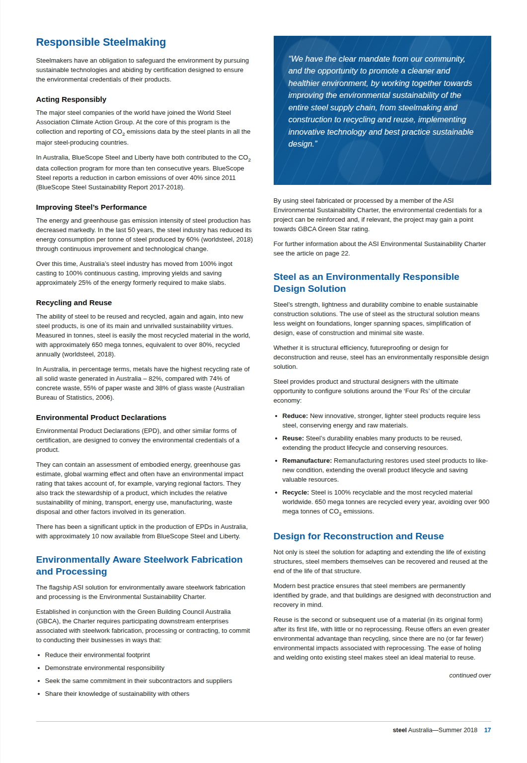Responsible Steelmaking
Steelmakers have an obligation to safeguard the environment by pursuing sustainable technologies and abiding by certification designed to ensure the environmental credentials of their products.
Acting Responsibly
The major steel companies of the world have joined the World Steel Association Climate Action Group. At the core of this program is the collection and reporting of CO2 emissions data by the steel plants in all the major steel-producing countries.
In Australia, BlueScope Steel and Liberty have both contributed to the CO2 data collection program for more than ten consecutive years. BlueScope Steel reports a reduction in carbon emissions of over 40% since 2011 (BlueScope Steel Sustainability Report 2017-2018).
Improving Steel’s Performance
The energy and greenhouse gas emission intensity of steel production has decreased markedly. In the last 50 years, the steel industry has reduced its energy consumption per tonne of steel produced by 60% (worldsteel, 2018) through continuous improvement and technological change.
Over this time, Australia’s steel industry has moved from 100% ingot casting to 100% continuous casting, improving yields and saving approximately 25% of the energy formerly required to make slabs.
Recycling and Reuse
The ability of steel to be reused and recycled, again and again, into new steel products, is one of its main and unrivalled sustainability virtues. Measured in tonnes, steel is easily the most recycled material in the world, with approximately 650 mega tonnes, equivalent to over 80%, recycled annually (worldsteel, 2018).
In Australia, in percentage terms, metals have the highest recycling rate of all solid waste generated in Australia – 82%, compared with 74% of concrete waste, 55% of paper waste and 38% of glass waste (Australian Bureau of Statistics, 2006).
Environmental Product Declarations
Environmental Product Declarations (EPD), and other similar forms of certification, are designed to convey the environmental credentials of a product.
They can contain an assessment of embodied energy, greenhouse gas estimate, global warming effect and often have an environmental impact rating that takes account of, for example, varying regional factors. They also track the stewardship of a product, which includes the relative sustainability of mining, transport, energy use, manufacturing, waste disposal and other factors involved in its generation.
There has been a significant uptick in the production of EPDs in Australia, with approximately 10 now available from BlueScope Steel and Liberty.
Environmentally Aware Steelwork Fabrication and Processing
The flagship ASI solution for environmentally aware steelwork fabrication and processing is the Environmental Sustainability Charter.
Established in conjunction with the Green Building Council Australia (GBCA), the Charter requires participating downstream enterprises associated with steelwork fabrication, processing or contracting, to commit to conducting their businesses in ways that:
Reduce their environmental footprint
Demonstrate environmental responsibility
Seek the same commitment in their subcontractors and suppliers
Share their knowledge of sustainability with others
“We have the clear mandate from our community, and the opportunity to promote a cleaner and healthier environment, by working together towards improving the environmental sustainability of the entire steel supply chain, from steelmaking and construction to recycling and reuse, implementing innovative technology and best practice sustainable design.”
By using steel fabricated or processed by a member of the ASI Environmental Sustainability Charter, the environmental credentials for a project can be reinforced and, if relevant, the project may gain a point towards GBCA Green Star rating.
For further information about the ASI Environmental Sustainability Charter see the article on page 22.
Steel as an Environmentally Responsible Design Solution
Steel’s strength, lightness and durability combine to enable sustainable construction solutions. The use of steel as the structural solution means less weight on foundations, longer spanning spaces, simplification of design, ease of construction and minimal site waste.
Whether it is structural efficiency, futureproofing or design for deconstruction and reuse, steel has an environmentally responsible design solution.
Steel provides product and structural designers with the ultimate opportunity to configure solutions around the ‘Four Rs’ of the circular economy:
Reduce: New innovative, stronger, lighter steel products require less steel, conserving energy and raw materials.
Reuse: Steel’s durability enables many products to be reused, extending the product lifecycle and conserving resources.
Remanufacture: Remanufacturing restores used steel products to like-new condition, extending the overall product lifecycle and saving valuable resources.
Recycle: Steel is 100% recyclable and the most recycled material worldwide. 650 mega tonnes are recycled every year, avoiding over 900 mega tonnes of CO2 emissions.
Design for Reconstruction and Reuse
Not only is steel the solution for adapting and extending the life of existing structures, steel members themselves can be recovered and reused at the end of the life of that structure.
Modern best practice ensures that steel members are permanently identified by grade, and that buildings are designed with deconstruction and recovery in mind.
Reuse is the second or subsequent use of a material (in its original form) after its first life, with little or no reprocessing. Reuse offers an even greater environmental advantage than recycling, since there are no (or far fewer) environmental impacts associated with reprocessing. The ease of holing and welding onto existing steel makes steel an ideal material to reuse.
continued over
steel Australia—Summer 2018 17